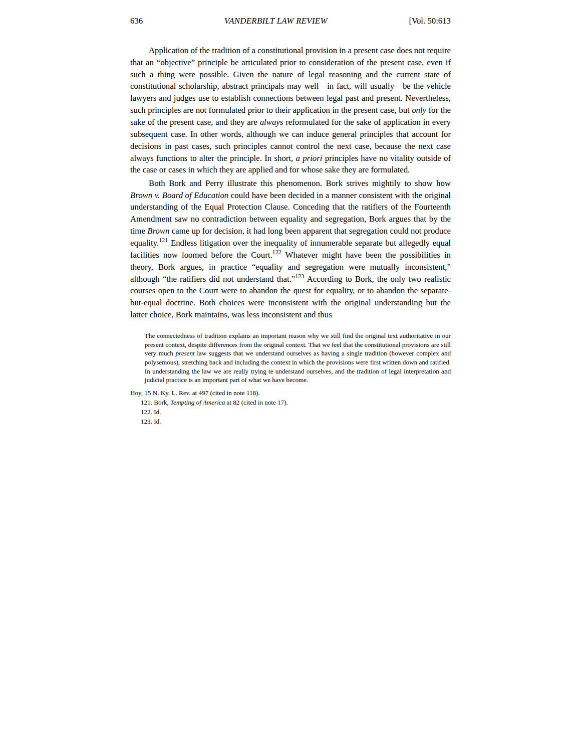636 VANDERBILT LAW REVIEW [Vol. 50:613
Application of the tradition of a constitutional provision in a present case does not require that an “objective” principle be articulated prior to consideration of the present case, even if such a thing were possible. Given the nature of legal reasoning and the current state of constitutional scholarship, abstract principals may well—in fact, will usually—be the vehicle lawyers and judges use to establish connections between legal past and present. Nevertheless, such principles are not formulated prior to their application in the present case, but only for the sake of the present case, and they are always reformulated for the sake of application in every subsequent case. In other words, although we can induce general principles that account for decisions in past cases, such principles cannot control the next case, because the next case always functions to alter the principle. In short, a priori principles have no vitality outside of the case or cases in which they are applied and for whose sake they are formulated.
Both Bork and Perry illustrate this phenomenon. Bork strives mightily to show how Brown v. Board of Education could have been decided in a manner consistent with the original understanding of the Equal Protection Clause. Conceding that the ratifiers of the Fourteenth Amendment saw no contradiction between equality and segregation, Bork argues that by the time Brown came up for decision, it had long been apparent that segregation could not produce equality.121 Endless litigation over the inequality of innumerable separate but allegedly equal facilities now loomed before the Court.122 Whatever might have been the possibilities in theory, Bork argues, in practice “equality and segregation were mutually inconsistent,” although “the ratifiers did not understand that.”123 According to Bork, the only two realistic courses open to the Court were to abandon the quest for equality, or to abandon the separate-but-equal doctrine. Both choices were inconsistent with the original understanding but the latter choice, Bork maintains, was less inconsistent and thus
The connectedness of tradition explains an important reason why we still find the original text authoritative in our present context, despite differences from the original context. That we feel that the constitutional provisions are still very much present law suggests that we understand ourselves as having a single tradition (however complex and polysemous), stretching back and including the context in which the provisions were first written down and ratified. In understanding the law we are really trying te understand ourselves, and the tradition of legal interpretation and judicial practice is an important part of what we have become.
Hoy, 15 N. Ky. L. Rev. at 497 (cited in note 118).
121. Bork, Tempting of America at 82 (cited in note 17).
122. Id.
123. Id.